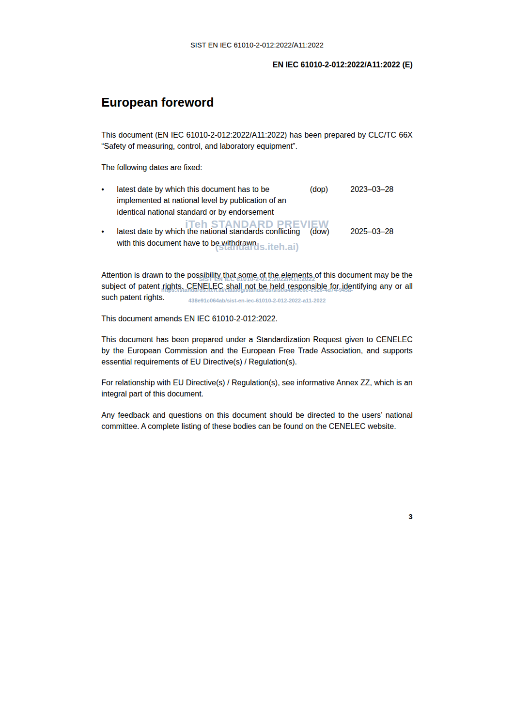SIST EN IEC 61010-2-012:2022/A11:2022
EN IEC 61010-2-012:2022/A11:2022 (E)
European foreword
This document (EN IEC 61010-2-012:2022/A11:2022) has been prepared by CLC/TC 66X “Safety of measuring, control, and laboratory equipment”.
The following dates are fixed:
| • | latest date by which this document has to be implemented at national level by publication of an identical national standard or by endorsement | (dop) | 2023–03–28 |
| • | latest date by which the national standards conflicting with this document have to be withdrawn | (dow) | 2025–03–28 |
Attention is drawn to the possibility that some of the elements of this document may be the subject of patent rights. CENELEC shall not be held responsible for identifying any or all such patent rights.
This document amends EN IEC 61010-2-012:2022.
This document has been prepared under a Standardization Request given to CENELEC by the European Commission and the European Free Trade Association, and supports essential requirements of EU Directive(s) / Regulation(s).
For relationship with EU Directive(s) / Regulation(s), see informative Annex ZZ, which is an integral part of this document.
Any feedback and questions on this document should be directed to the users’ national committee. A complete listing of these bodies can be found on the CENELEC website.
iTeh STANDARD PREVIEW
(standards.iteh.ai)
SIST EN IEC 61010-2-012:2022/A11:2022
https://standards.iteh.ai/catalog/standards/sist/a4a63c6e-e526-4d74-945a-
438e91c064ab/sist-en-iec-61010-2-012-2022-a11-2022
3